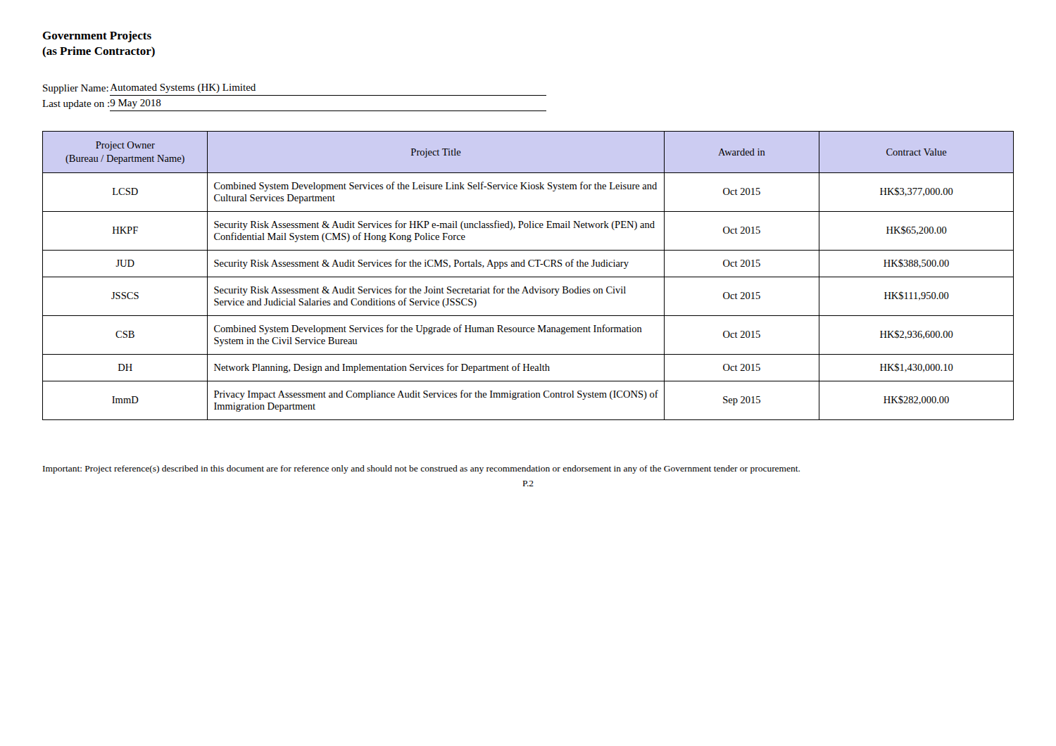Government Projects
(as Prime Contractor)
| Supplier Name: | Automated Systems (HK) Limited |
| Last update on : | 9 May 2018 |
| Project Owner (Bureau / Department Name) | Project Title | Awarded in | Contract Value |
| --- | --- | --- | --- |
| LCSD | Combined System Development Services of the Leisure Link Self-Service Kiosk System for the Leisure and Cultural Services Department | Oct 2015 | HK$3,377,000.00 |
| HKPF | Security Risk Assessment & Audit Services for HKP e-mail (unclassfied), Police Email Network (PEN) and Confidential Mail System (CMS) of Hong Kong Police Force | Oct 2015 | HK$65,200.00 |
| JUD | Security Risk Assessment & Audit Services for the iCMS, Portals, Apps and CT-CRS of the Judiciary | Oct 2015 | HK$388,500.00 |
| JSSCS | Security Risk Assessment & Audit Services for the Joint Secretariat for the Advisory Bodies on Civil Service and Judicial Salaries and Conditions of Service (JSSCS) | Oct 2015 | HK$111,950.00 |
| CSB | Combined System Development Services for the Upgrade of Human Resource Management Information System in the Civil Service Bureau | Oct 2015 | HK$2,936,600.00 |
| DH | Network Planning, Design and Implementation Services for Department of Health | Oct 2015 | HK$1,430,000.10 |
| ImmD | Privacy Impact Assessment and Compliance Audit Services for the Immigration Control System (ICONS) of Immigration Department | Sep 2015 | HK$282,000.00 |
Important: Project reference(s) described in this document are for reference only and should not be construed as any recommendation or endorsement in any of the Government tender or procurement.
P.2